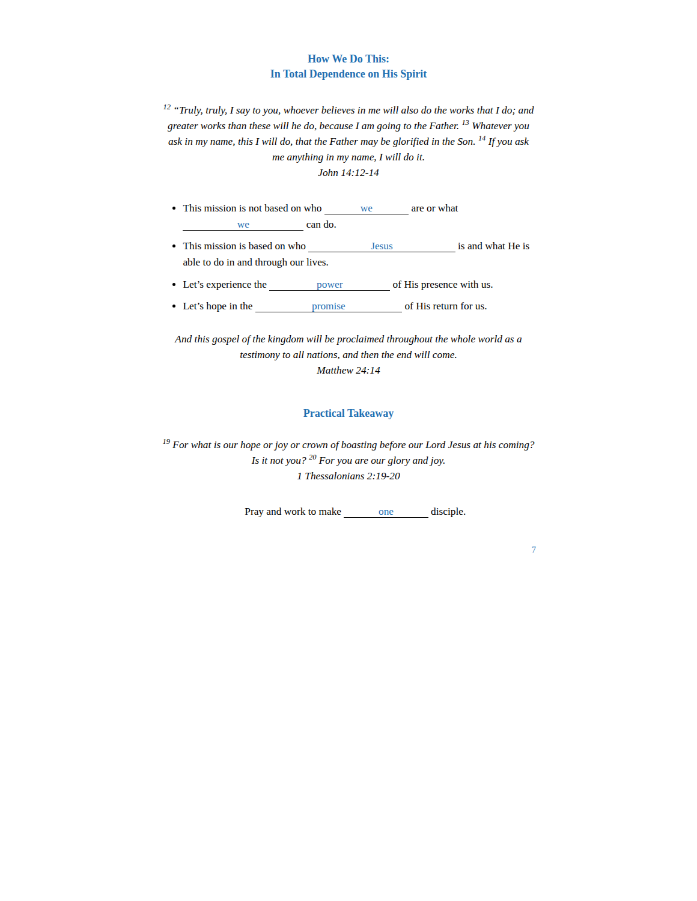How We Do This:
In Total Dependence on His Spirit
12 “Truly, truly, I say to you, whoever believes in me will also do the works that I do; and greater works than these will he do, because I am going to the Father. 13 Whatever you ask in my name, this I will do, that the Father may be glorified in the Son. 14 If you ask me anything in my name, I will do it. John 14:12-14
This mission is not based on who we are or what we can do.
This mission is based on who Jesus is and what He is able to do in and through our lives.
Let’s experience the power of His presence with us.
Let’s hope in the promise of His return for us.
And this gospel of the kingdom will be proclaimed throughout the whole world as a testimony to all nations, and then the end will come. Matthew 24:14
Practical Takeaway
19 For what is our hope or joy or crown of boasting before our Lord Jesus at his coming? Is it not you? 20 For you are our glory and joy. 1 Thessalonians 2:19-20
Pray and work to make one disciple.
7